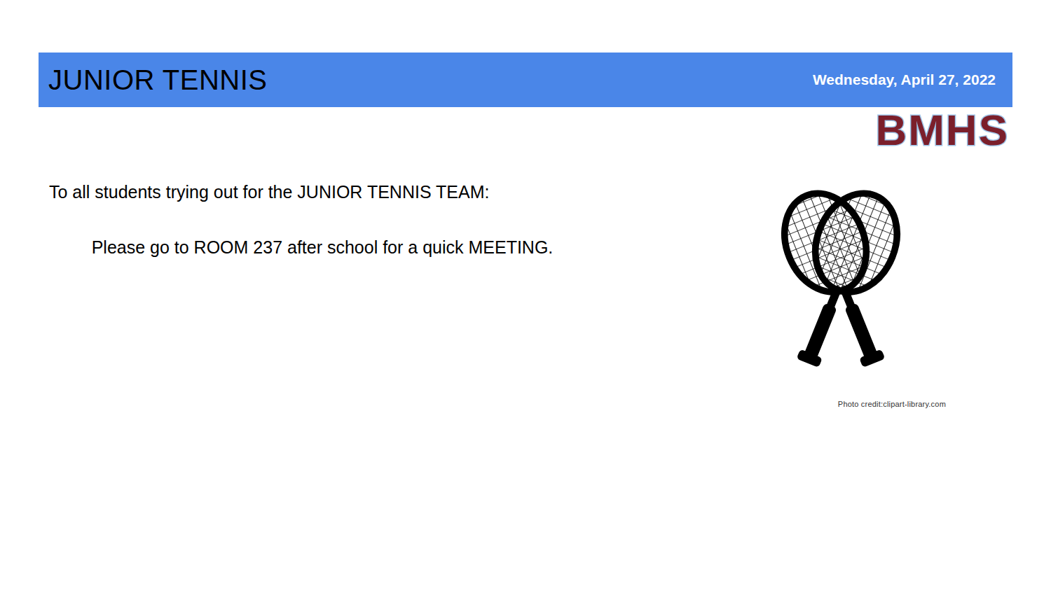JUNIOR TENNIS
Wednesday, April 27, 2022
BMHS
To all students trying out for the JUNIOR TENNIS TEAM:
Please go to ROOM 237 after school for a quick MEETING.
Photo credit:clipart-library.com